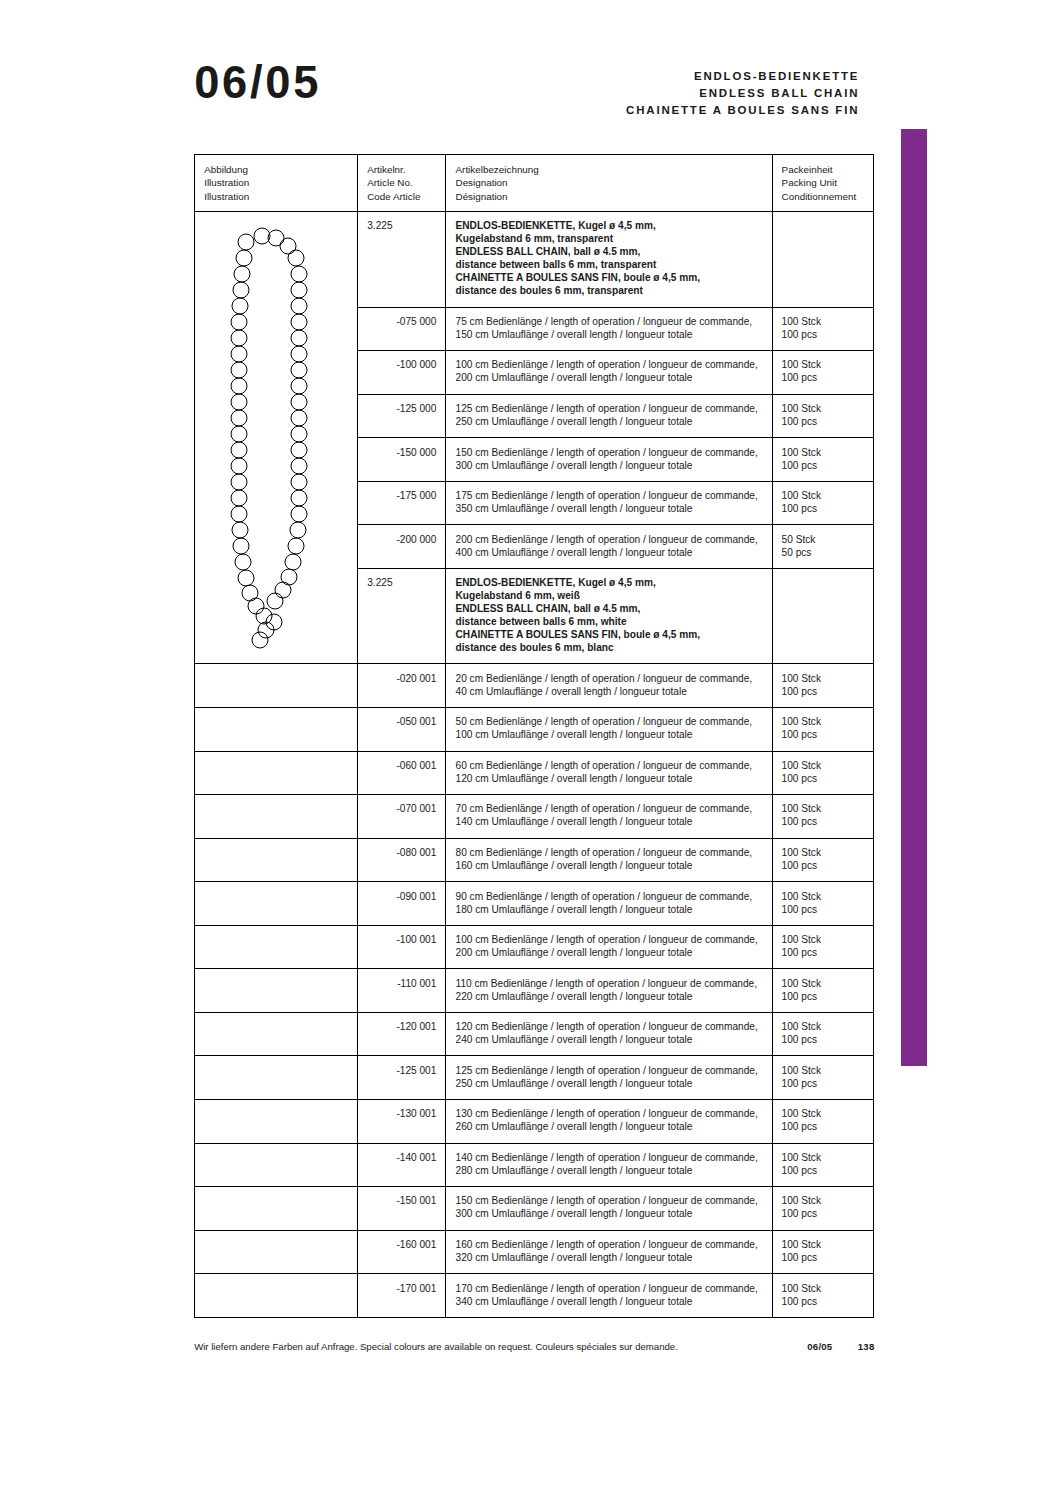06/05
ENDLOS-BEDIENKETTE
ENDLESS BALL CHAIN
CHAINETTE A BOULES SANS FIN
| Abbildung Illustration Illustration | Artikelnr. Article No. Code Article | Artikelbezeichnung Designation Désignation | Packeinheit Packing Unit Conditionnement |
| --- | --- | --- | --- |
| | 3.225 | ENDLOS-BEDIENKETTE, Kugel ø 4,5 mm, Kugelabstand 6 mm, transparent ENDLESS BALL CHAIN, ball ø 4.5 mm, distance between balls 6 mm, transparent CHAINETTE A BOULES SANS FIN, boule ø 4,5 mm, distance des boules 6 mm, transparent | |
| -075 000 | 75 cm Bedienlänge / length of operation / longueur de commande, 150 cm Umlauflänge / overall length / longueur totale | 100 Stck 100 pcs |
| -100 000 | 100 cm Bedienlänge / length of operation / longueur de commande, 200 cm Umlauflänge / overall length / longueur totale | 100 Stck 100 pcs |
| -125 000 | 125 cm Bedienlänge / length of operation / longueur de commande, 250 cm Umlauflänge / overall length / longueur totale | 100 Stck 100 pcs |
| -150 000 | 150 cm Bedienlänge / length of operation / longueur de commande, 300 cm Umlauflänge / overall length / longueur totale | 100 Stck 100 pcs |
| -175 000 | 175 cm Bedienlänge / length of operation / longueur de commande, 350 cm Umlauflänge / overall length / longueur totale | 100 Stck 100 pcs |
| -200 000 | 200 cm Bedienlänge / length of operation / longueur de commande, 400 cm Umlauflänge / overall length / longueur totale | 50 Stck 50 pcs |
| 3.225 | ENDLOS-BEDIENKETTE, Kugel ø 4,5 mm, Kugelabstand 6 mm, weiß ENDLESS BALL CHAIN, ball ø 4.5 mm, distance between balls 6 mm, white CHAINETTE A BOULES SANS FIN, boule ø 4,5 mm, distance des boules 6 mm, blanc | |
| | -020 001 | 20 cm Bedienlänge / length of operation / longueur de commande, 40 cm Umlauflänge / overall length / longueur totale | 100 Stck 100 pcs |
| | -050 001 | 50 cm Bedienlänge / length of operation / longueur de commande, 100 cm Umlauflänge / overall length / longueur totale | 100 Stck 100 pcs |
| | -060 001 | 60 cm Bedienlänge / length of operation / longueur de commande, 120 cm Umlauflänge / overall length / longueur totale | 100 Stck 100 pcs |
| | -070 001 | 70 cm Bedienlänge / length of operation / longueur de commande, 140 cm Umlauflänge / overall length / longueur totale | 100 Stck 100 pcs |
| | -080 001 | 80 cm Bedienlänge / length of operation / longueur de commande, 160 cm Umlauflänge / overall length / longueur totale | 100 Stck 100 pcs |
| | -090 001 | 90 cm Bedienlänge / length of operation / longueur de commande, 180 cm Umlauflänge / overall length / longueur totale | 100 Stck 100 pcs |
| | -100 001 | 100 cm Bedienlänge / length of operation / longueur de commande, 200 cm Umlauflänge / overall length / longueur totale | 100 Stck 100 pcs |
| | -110 001 | 110 cm Bedienlänge / length of operation / longueur de commande, 220 cm Umlauflänge / overall length / longueur totale | 100 Stck 100 pcs |
| | -120 001 | 120 cm Bedienlänge / length of operation / longueur de commande, 240 cm Umlauflänge / overall length / longueur totale | 100 Stck 100 pcs |
| | -125 001 | 125 cm Bedienlänge / length of operation / longueur de commande, 250 cm Umlauflänge / overall length / longueur totale | 100 Stck 100 pcs |
| | -130 001 | 130 cm Bedienlänge / length of operation / longueur de commande, 260 cm Umlauflänge / overall length / longueur totale | 100 Stck 100 pcs |
| | -140 001 | 140 cm Bedienlänge / length of operation / longueur de commande, 280 cm Umlauflänge / overall length / longueur totale | 100 Stck 100 pcs |
| | -150 001 | 150 cm Bedienlänge / length of operation / longueur de commande, 300 cm Umlauflänge / overall length / longueur totale | 100 Stck 100 pcs |
| | -160 001 | 160 cm Bedienlänge / length of operation / longueur de commande, 320 cm Umlauflänge / overall length / longueur totale | 100 Stck 100 pcs |
| | -170 001 | 170 cm Bedienlänge / length of operation / longueur de commande, 340 cm Umlauflänge / overall length / longueur totale | 100 Stck 100 pcs |
Wir liefern andere Farben auf Anfrage. Special colours are available on request. Couleurs spéciales sur demande.
06/05 138